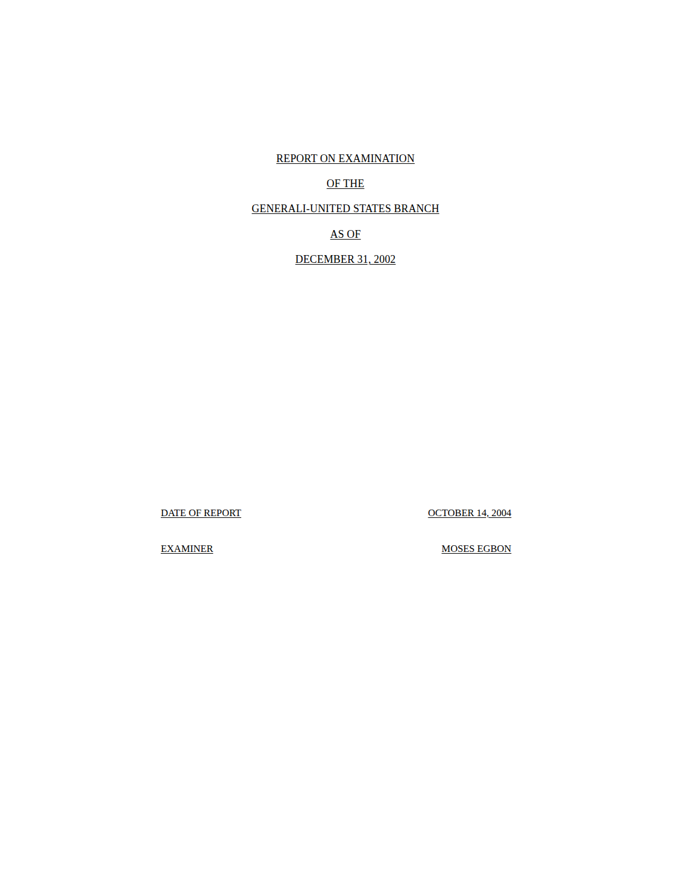REPORT ON EXAMINATION
OF THE
GENERALI-UNITED STATES BRANCH
AS OF
DECEMBER 31, 2002
DATE OF REPORT OCTOBER 14, 2004
EXAMINER MOSES EGBON